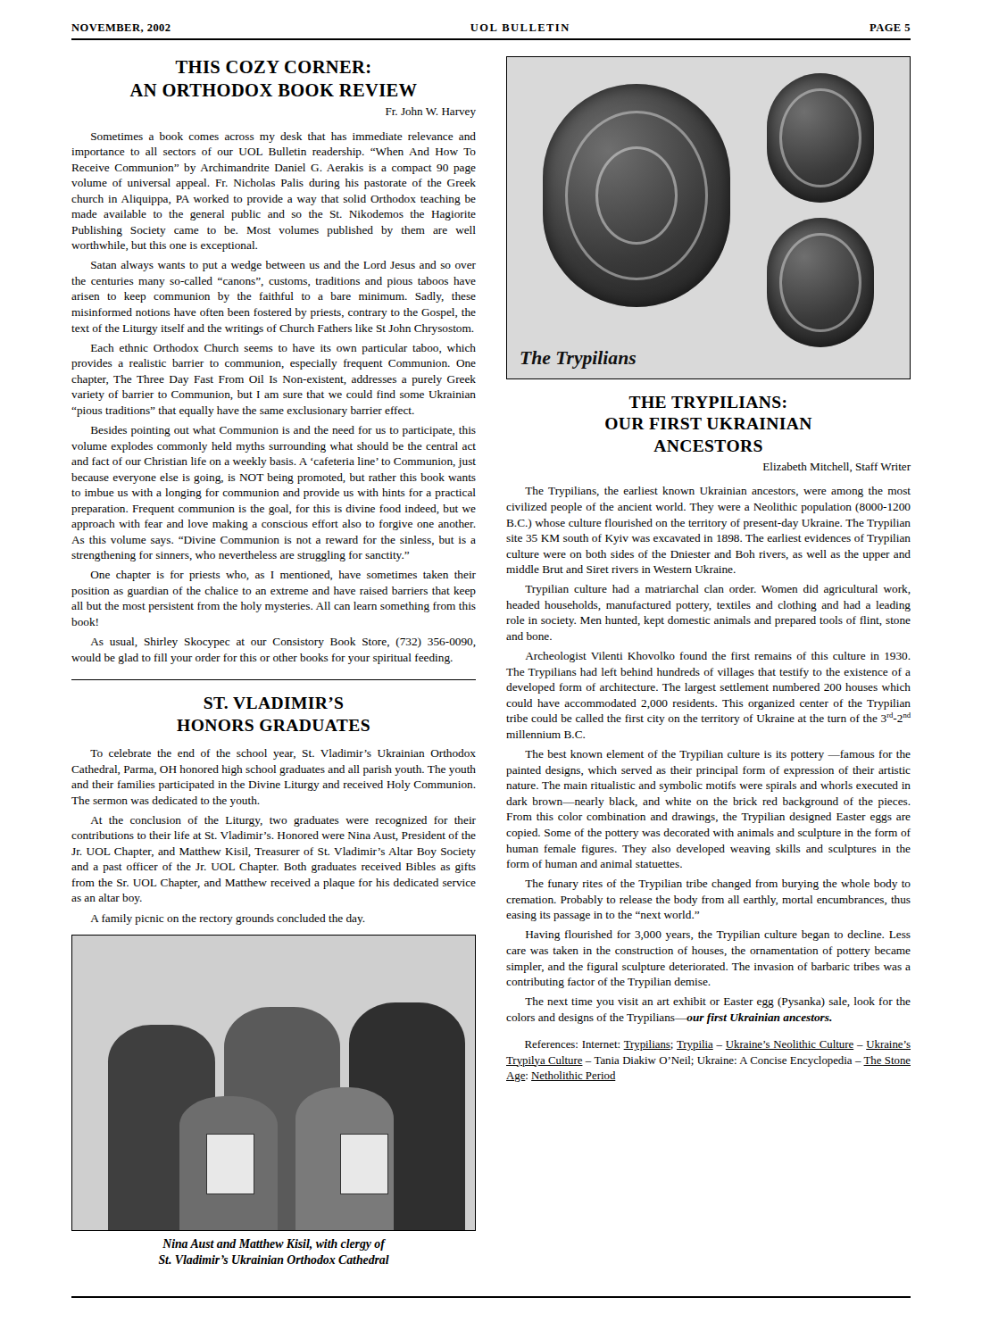NOVEMBER, 2002 UOL BULLETIN PAGE 5
THIS COZY CORNER:
AN ORTHODOX BOOK REVIEW
Fr. John W. Harvey
Sometimes a book comes across my desk that has immediate relevance and importance to all sectors of our UOL Bulletin readership. “When And How To Receive Communion” by Archimandrite Daniel G. Aerakis is a compact 90 page volume of universal appeal. Fr. Nicholas Palis during his pastorate of the Greek church in Aliquippa, PA worked to provide a way that solid Orthodox teaching be made available to the general public and so the St. Nikodemos the Hagiorite Publishing Society came to be. Most volumes published by them are well worthwhile, but this one is exceptional.
Satan always wants to put a wedge between us and the Lord Jesus and so over the centuries many so-called “canons”, customs, traditions and pious taboos have arisen to keep communion by the faithful to a bare minimum. Sadly, these misinformed notions have often been fostered by priests, contrary to the Gospel, the text of the Liturgy itself and the writings of Church Fathers like St John Chrysostom.
Each ethnic Orthodox Church seems to have its own particular taboo, which provides a realistic barrier to communion, especially frequent Communion. One chapter, The Three Day Fast From Oil Is Non-existent, addresses a purely Greek variety of barrier to Communion, but I am sure that we could find some Ukrainian “pious traditions” that equally have the same exclusionary barrier effect.
Besides pointing out what Communion is and the need for us to participate, this volume explodes commonly held myths surrounding what should be the central act and fact of our Christian life on a weekly basis. A ‘cafeteria line’ to Communion, just because everyone else is going, is NOT being promoted, but rather this book wants to imbue us with a longing for communion and provide us with hints for a practical preparation. Frequent communion is the goal, for this is divine food indeed, but we approach with fear and love making a conscious effort also to forgive one another. As this volume says. “Divine Communion is not a reward for the sinless, but is a strengthening for sinners, who nevertheless are struggling for sanctity.”
One chapter is for priests who, as I mentioned, have sometimes taken their position as guardian of the chalice to an extreme and have raised barriers that keep all but the most persistent from the holy mysteries. All can learn something from this book!
As usual, Shirley Skocypec at our Consistory Book Store, (732) 356-0090, would be glad to fill your order for this or other books for your spiritual feeding.
ST. VLADIMIR’S
HONORS GRADUATES
To celebrate the end of the school year, St. Vladimir’s Ukrainian Orthodox Cathedral, Parma, OH honored high school graduates and all parish youth. The youth and their families participated in the Divine Liturgy and received Holy Communion. The sermon was dedicated to the youth.
At the conclusion of the Liturgy, two graduates were recognized for their contributions to their life at St. Vladimir’s. Honored were Nina Aust, President of the Jr. UOL Chapter, and Matthew Kisil, Treasurer of St. Vladimir’s Altar Boy Society and a past officer of the Jr. UOL Chapter. Both graduates received Bibles as gifts from the Sr. UOL Chapter, and Matthew received a plaque for his dedicated service as an altar boy.
A family picnic on the rectory grounds concluded the day.
Nina Aust and Matthew Kisil, with clergy of
St. Vladimir’s Ukrainian Orthodox Cathedral
The Trypilians
THE TRYPILIANS:
OUR FIRST UKRAINIAN
ANCESTORS
Elizabeth Mitchell, Staff Writer
The Trypilians, the earliest known Ukrainian ancestors, were among the most civilized people of the ancient world. They were a Neolithic population (8000-1200 B.C.) whose culture flourished on the territory of present-day Ukraine. The Trypilian site 35 KM south of Kyiv was excavated in 1898. The earliest evidences of Trypilian culture were on both sides of the Dniester and Boh rivers, as well as the upper and middle Brut and Siret rivers in Western Ukraine.
Trypilian culture had a matriarchal clan order. Women did agricultural work, headed households, manufactured pottery, textiles and clothing and had a leading role in society. Men hunted, kept domestic animals and prepared tools of flint, stone and bone.
Archeologist Vilenti Khovolko found the first remains of this culture in 1930. The Trypilians had left behind hundreds of villages that testify to the existence of a developed form of architecture. The largest settlement numbered 200 houses which could have accommodated 2,000 residents. This organized center of the Trypilian tribe could be called the first city on the territory of Ukraine at the turn of the 3rd-2nd millennium B.C.
The best known element of the Trypilian culture is its pottery —famous for the painted designs, which served as their principal form of expression of their artistic nature. The main ritualistic and symbolic motifs were spirals and whorls executed in dark brown—nearly black, and white on the brick red background of the pieces. From this color combination and drawings, the Trypilian designed Easter eggs are copied. Some of the pottery was decorated with animals and sculpture in the form of human female figures. They also developed weaving skills and sculptures in the form of human and animal statuettes.
The funary rites of the Trypilian tribe changed from burying the whole body to cremation. Probably to release the body from all earthly, mortal encumbrances, thus easing its passage in to the “next world.”
Having flourished for 3,000 years, the Trypilian culture began to decline. Less care was taken in the construction of houses, the ornamentation of pottery became simpler, and the figural sculpture deteriorated. The invasion of barbaric tribes was a contributing factor of the Trypilian demise.
The next time you visit an art exhibit or Easter egg (Pysanka) sale, look for the colors and designs of the Trypilians—our first Ukrainian ancestors.
References: Internet: Trypilians; Trypilia – Ukraine’s Neolithic Culture – Ukraine’s Trypilya Culture – Tania Diakiw O’Neil; Ukraine: A Concise Encyclopedia – The Stone Age: Netholithic Period